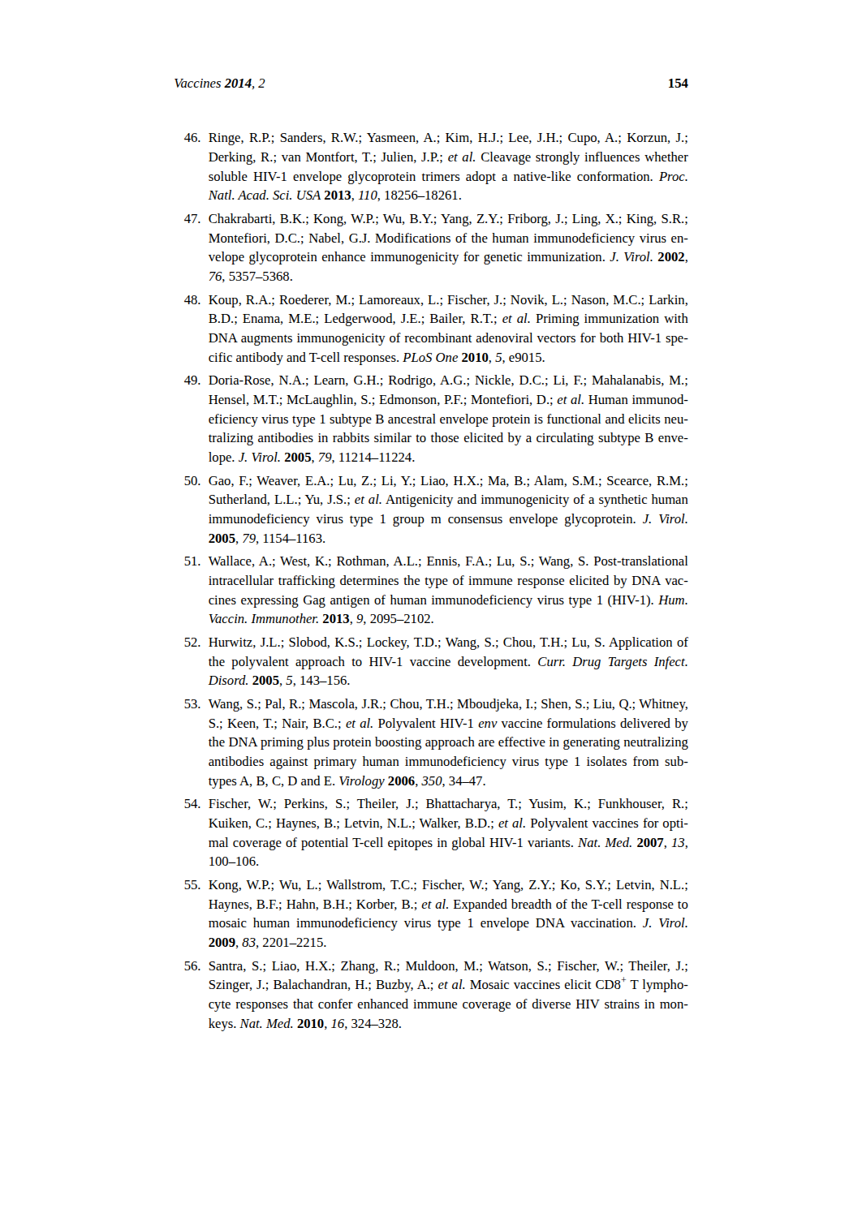Vaccines 2014, 2
154
46. Ringe, R.P.; Sanders, R.W.; Yasmeen, A.; Kim, H.J.; Lee, J.H.; Cupo, A.; Korzun, J.; Derking, R.; van Montfort, T.; Julien, J.P.; et al. Cleavage strongly influences whether soluble HIV-1 envelope glycoprotein trimers adopt a native-like conformation. Proc. Natl. Acad. Sci. USA 2013, 110, 18256–18261.
47. Chakrabarti, B.K.; Kong, W.P.; Wu, B.Y.; Yang, Z.Y.; Friborg, J.; Ling, X.; King, S.R.; Montefiori, D.C.; Nabel, G.J. Modifications of the human immunodeficiency virus envelope glycoprotein enhance immunogenicity for genetic immunization. J. Virol. 2002, 76, 5357–5368.
48. Koup, R.A.; Roederer, M.; Lamoreaux, L.; Fischer, J.; Novik, L.; Nason, M.C.; Larkin, B.D.; Enama, M.E.; Ledgerwood, J.E.; Bailer, R.T.; et al. Priming immunization with DNA augments immunogenicity of recombinant adenoviral vectors for both HIV-1 specific antibody and T-cell responses. PLoS One 2010, 5, e9015.
49. Doria-Rose, N.A.; Learn, G.H.; Rodrigo, A.G.; Nickle, D.C.; Li, F.; Mahalanabis, M.; Hensel, M.T.; McLaughlin, S.; Edmonson, P.F.; Montefiori, D.; et al. Human immunodeficiency virus type 1 subtype B ancestral envelope protein is functional and elicits neutralizing antibodies in rabbits similar to those elicited by a circulating subtype B envelope. J. Virol. 2005, 79, 11214–11224.
50. Gao, F.; Weaver, E.A.; Lu, Z.; Li, Y.; Liao, H.X.; Ma, B.; Alam, S.M.; Scearce, R.M.; Sutherland, L.L.; Yu, J.S.; et al. Antigenicity and immunogenicity of a synthetic human immunodeficiency virus type 1 group m consensus envelope glycoprotein. J. Virol. 2005, 79, 1154–1163.
51. Wallace, A.; West, K.; Rothman, A.L.; Ennis, F.A.; Lu, S.; Wang, S. Post-translational intracellular trafficking determines the type of immune response elicited by DNA vaccines expressing Gag antigen of human immunodeficiency virus type 1 (HIV-1). Hum. Vaccin. Immunother. 2013, 9, 2095–2102.
52. Hurwitz, J.L.; Slobod, K.S.; Lockey, T.D.; Wang, S.; Chou, T.H.; Lu, S. Application of the polyvalent approach to HIV-1 vaccine development. Curr. Drug Targets Infect. Disord. 2005, 5, 143–156.
53. Wang, S.; Pal, R.; Mascola, J.R.; Chou, T.H.; Mboudjeka, I.; Shen, S.; Liu, Q.; Whitney, S.; Keen, T.; Nair, B.C.; et al. Polyvalent HIV-1 env vaccine formulations delivered by the DNA priming plus protein boosting approach are effective in generating neutralizing antibodies against primary human immunodeficiency virus type 1 isolates from subtypes A, B, C, D and E. Virology 2006, 350, 34–47.
54. Fischer, W.; Perkins, S.; Theiler, J.; Bhattacharya, T.; Yusim, K.; Funkhouser, R.; Kuiken, C.; Haynes, B.; Letvin, N.L.; Walker, B.D.; et al. Polyvalent vaccines for optimal coverage of potential T-cell epitopes in global HIV-1 variants. Nat. Med. 2007, 13, 100–106.
55. Kong, W.P.; Wu, L.; Wallstrom, T.C.; Fischer, W.; Yang, Z.Y.; Ko, S.Y.; Letvin, N.L.; Haynes, B.F.; Hahn, B.H.; Korber, B.; et al. Expanded breadth of the T-cell response to mosaic human immunodeficiency virus type 1 envelope DNA vaccination. J. Virol. 2009, 83, 2201–2215.
56. Santra, S.; Liao, H.X.; Zhang, R.; Muldoon, M.; Watson, S.; Fischer, W.; Theiler, J.; Szinger, J.; Balachandran, H.; Buzby, A.; et al. Mosaic vaccines elicit CD8+ T lymphocyte responses that confer enhanced immune coverage of diverse HIV strains in monkeys. Nat. Med. 2010, 16, 324–328.